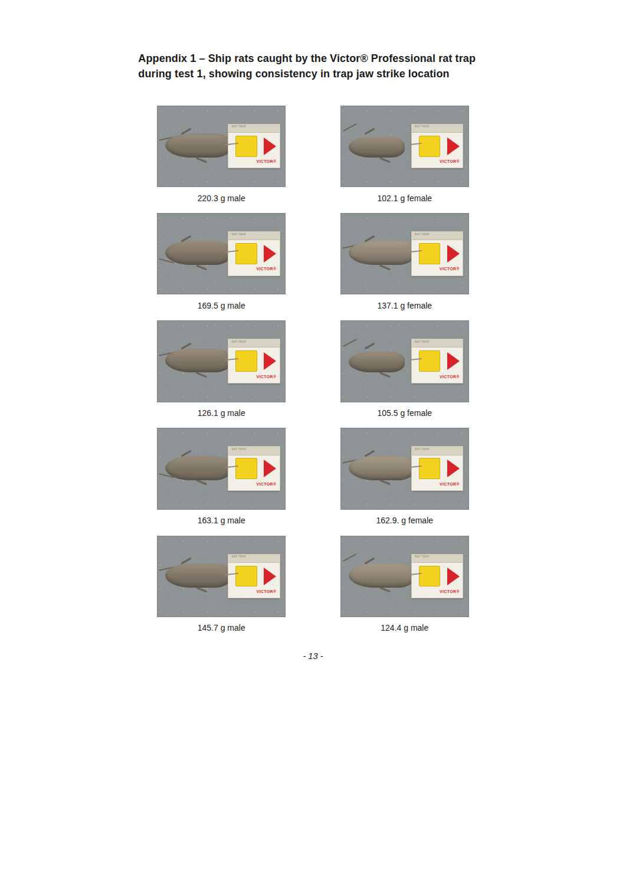Appendix 1 – Ship rats caught by the Victor® Professional rat trap during test 1, showing consistency in trap jaw strike location
RAT TRAP VICTOR®
220.3 g male
RAT TRAP VICTOR®
102.1 g female
RAT TRAP VICTOR®
169.5 g male
RAT TRAP VICTOR®
137.1 g female
RAT TRAP VICTOR®
126.1 g male
RAT TRAP VICTOR®
105.5 g female
RAT TRAP VICTOR®
163.1 g male
RAT TRAP VICTOR®
162.9. g female
RAT TRAP VICTOR®
145.7 g male
RAT TRAP VICTOR®
124.4 g male
- 13 -